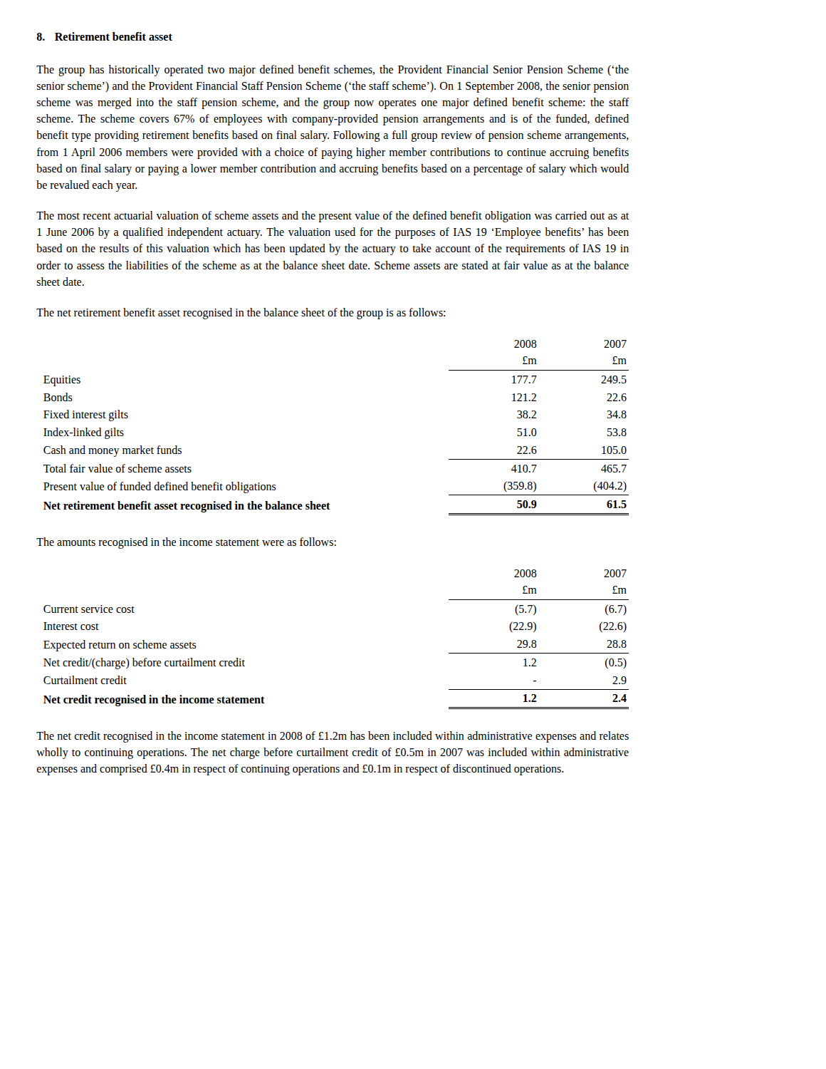8. Retirement benefit asset
The group has historically operated two major defined benefit schemes, the Provident Financial Senior Pension Scheme (‘the senior scheme’) and the Provident Financial Staff Pension Scheme (‘the staff scheme’). On 1 September 2008, the senior pension scheme was merged into the staff pension scheme, and the group now operates one major defined benefit scheme: the staff scheme. The scheme covers 67% of employees with company-provided pension arrangements and is of the funded, defined benefit type providing retirement benefits based on final salary. Following a full group review of pension scheme arrangements, from 1 April 2006 members were provided with a choice of paying higher member contributions to continue accruing benefits based on final salary or paying a lower member contribution and accruing benefits based on a percentage of salary which would be revalued each year.
The most recent actuarial valuation of scheme assets and the present value of the defined benefit obligation was carried out as at 1 June 2006 by a qualified independent actuary. The valuation used for the purposes of IAS 19 ‘Employee benefits’ has been based on the results of this valuation which has been updated by the actuary to take account of the requirements of IAS 19 in order to assess the liabilities of the scheme as at the balance sheet date. Scheme assets are stated at fair value as at the balance sheet date.
The net retirement benefit asset recognised in the balance sheet of the group is as follows:
| | 2008 | 2007 |
| | £m | £m |
| Equities | 177.7 | 249.5 |
| Bonds | 121.2 | 22.6 |
| Fixed interest gilts | 38.2 | 34.8 |
| Index-linked gilts | 51.0 | 53.8 |
| Cash and money market funds | 22.6 | 105.0 |
| Total fair value of scheme assets | 410.7 | 465.7 |
| Present value of funded defined benefit obligations | (359.8) | (404.2) |
| Net retirement benefit asset recognised in the balance sheet | 50.9 | 61.5 |
The amounts recognised in the income statement were as follows:
| | 2008 | 2007 |
| | £m | £m |
| Current service cost | (5.7) | (6.7) |
| Interest cost | (22.9) | (22.6) |
| Expected return on scheme assets | 29.8 | 28.8 |
| Net credit/(charge) before curtailment credit | 1.2 | (0.5) |
| Curtailment credit | - | 2.9 |
| Net credit recognised in the income statement | 1.2 | 2.4 |
The net credit recognised in the income statement in 2008 of £1.2m has been included within administrative expenses and relates wholly to continuing operations. The net charge before curtailment credit of £0.5m in 2007 was included within administrative expenses and comprised £0.4m in respect of continuing operations and £0.1m in respect of discontinued operations.